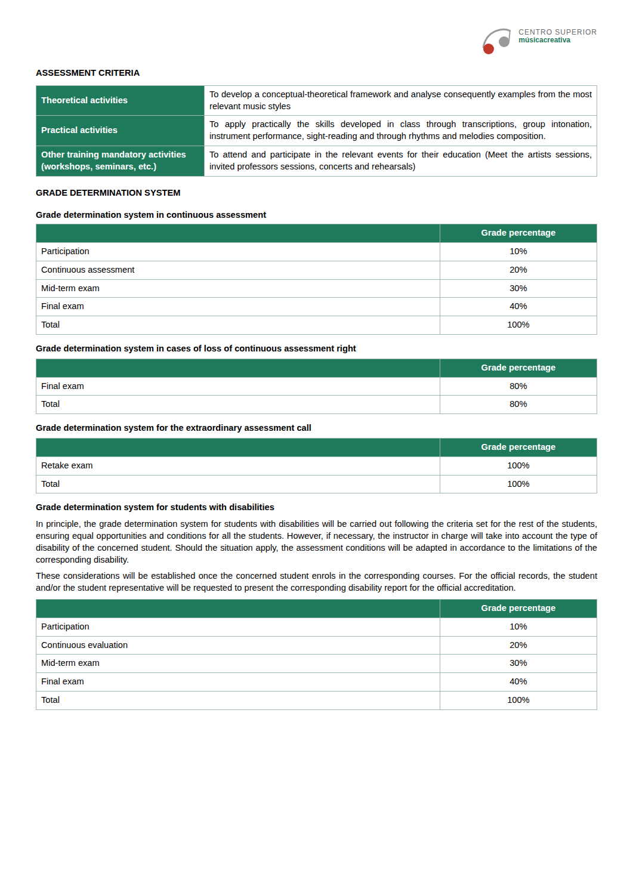CENTRO SUPERIOR
músicacreativa
ASSESSMENT CRITERIA
| Theoretical activities | To develop a conceptual-theoretical framework and analyse consequently examples from the most relevant music styles |
| Practical activities | To apply practically the skills developed in class through transcriptions, group intonation, instrument performance, sight-reading and through rhythms and melodies composition. |
| Other training mandatory activities (workshops, seminars, etc.) | To attend and participate in the relevant events for their education (Meet the artists sessions, invited professors sessions, concerts and rehearsals) |
GRADE DETERMINATION SYSTEM
Grade determination system in continuous assessment
| | Grade percentage |
| Participation | 10% |
| Continuous assessment | 20% |
| Mid-term exam | 30% |
| Final exam | 40% |
| Total | 100% |
Grade determination system in cases of loss of continuous assessment right
| | Grade percentage |
| Final exam | 80% |
| Total | 80% |
Grade determination system for the extraordinary assessment call
| | Grade percentage |
| Retake exam | 100% |
| Total | 100% |
Grade determination system for students with disabilities
In principle, the grade determination system for students with disabilities will be carried out following the criteria set for the rest of the students, ensuring equal opportunities and conditions for all the students. However, if necessary, the instructor in charge will take into account the type of disability of the concerned student. Should the situation apply, the assessment conditions will be adapted in accordance to the limitations of the corresponding disability.
These considerations will be established once the concerned student enrols in the corresponding courses. For the official records, the student and/or the student representative will be requested to present the corresponding disability report for the official accreditation.
| | Grade percentage |
| Participation | 10% |
| Continuous evaluation | 20% |
| Mid-term exam | 30% |
| Final exam | 40% |
| Total | 100% |